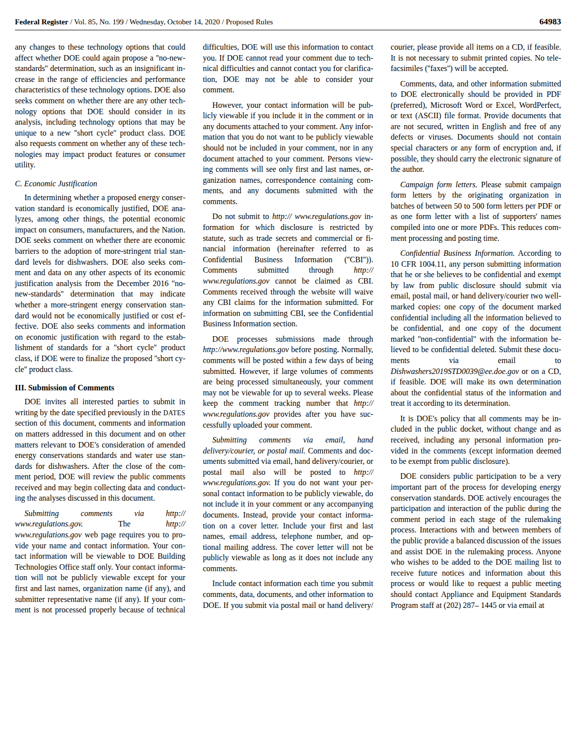Federal Register / Vol. 85, No. 199 / Wednesday, October 14, 2020 / Proposed Rules
64983
any changes to these technology options that could affect whether DOE could again propose a ''no-new-standards'' determination, such as an insignificant increase in the range of efficiencies and performance characteristics of these technology options. DOE also seeks comment on whether there are any other technology options that DOE should consider in its analysis, including technology options that may be unique to a new ''short cycle'' product class. DOE also requests comment on whether any of these technologies may impact product features or consumer utility.
C. Economic Justification
In determining whether a proposed energy conservation standard is economically justified, DOE analyzes, among other things, the potential economic impact on consumers, manufacturers, and the Nation. DOE seeks comment on whether there are economic barriers to the adoption of more-stringent trial standard levels for dishwashers. DOE also seeks comment and data on any other aspects of its economic justification analysis from the December 2016 ''no-new-standards'' determination that may indicate whether a more-stringent energy conservation standard would not be economically justified or cost effective. DOE also seeks comments and information on economic justification with regard to the establishment of standards for a ''short cycle'' product class, if DOE were to finalize the proposed ''short cycle'' product class.
III. Submission of Comments
DOE invites all interested parties to submit in writing by the date specified previously in the DATES section of this document, comments and information on matters addressed in this document and on other matters relevant to DOE's consideration of amended energy conservations standards and water use standards for dishwashers. After the close of the comment period, DOE will review the public comments received and may begin collecting data and conducting the analyses discussed in this document.
Submitting comments via http:// www.regulations.gov. The http:// www.regulations.gov web page requires you to provide your name and contact information. Your contact information will be viewable to DOE Building Technologies Office staff only. Your contact information will not be publicly viewable except for your first and last names, organization name (if any), and submitter representative name (if any). If your comment is not processed properly because of technical difficulties, DOE will use this information to contact you. If DOE cannot read your comment due to technical difficulties and cannot contact you for clarification, DOE may not be able to consider your comment.
However, your contact information will be publicly viewable if you include it in the comment or in any documents attached to your comment. Any information that you do not want to be publicly viewable should not be included in your comment, nor in any document attached to your comment. Persons viewing comments will see only first and last names, organization names, correspondence containing comments, and any documents submitted with the comments.
Do not submit to http:// www.regulations.gov information for which disclosure is restricted by statute, such as trade secrets and commercial or financial information (hereinafter referred to as Confidential Business Information (''CBI'')). Comments submitted through http:// www.regulations.gov cannot be claimed as CBI. Comments received through the website will waive any CBI claims for the information submitted. For information on submitting CBI, see the Confidential Business Information section.
DOE processes submissions made through http://www.regulations.gov before posting. Normally, comments will be posted within a few days of being submitted. However, if large volumes of comments are being processed simultaneously, your comment may not be viewable for up to several weeks. Please keep the comment tracking number that http:// www.regulations.gov provides after you have successfully uploaded your comment.
Submitting comments via email, hand delivery/courier, or postal mail. Comments and documents submitted via email, hand delivery/courier, or postal mail also will be posted to http:// www.regulations.gov. If you do not want your personal contact information to be publicly viewable, do not include it in your comment or any accompanying documents. Instead, provide your contact information on a cover letter. Include your first and last names, email address, telephone number, and optional mailing address. The cover letter will not be publicly viewable as long as it does not include any comments.
Include contact information each time you submit comments, data, documents, and other information to DOE. If you submit via postal mail or hand delivery/ courier, please provide all items on a CD, if feasible. It is not necessary to submit printed copies. No telefacsimiles (''faxes'') will be accepted.
Comments, data, and other information submitted to DOE electronically should be provided in PDF (preferred), Microsoft Word or Excel, WordPerfect, or text (ASCII) file format. Provide documents that are not secured, written in English and free of any defects or viruses. Documents should not contain special characters or any form of encryption and, if possible, they should carry the electronic signature of the author.
Campaign form letters. Please submit campaign form letters by the originating organization in batches of between 50 to 500 form letters per PDF or as one form letter with a list of supporters' names compiled into one or more PDFs. This reduces comment processing and posting time.
Confidential Business Information. According to 10 CFR 1004.11, any person submitting information that he or she believes to be confidential and exempt by law from public disclosure should submit via email, postal mail, or hand delivery/courier two well-marked copies: one copy of the document marked confidential including all the information believed to be confidential, and one copy of the document marked ''non-confidential'' with the information believed to be confidential deleted. Submit these documents via email to Dishwashers2019STD0039@ee.doe.gov or on a CD, if feasible. DOE will make its own determination about the confidential status of the information and treat it according to its determination.
It is DOE's policy that all comments may be included in the public docket, without change and as received, including any personal information provided in the comments (except information deemed to be exempt from public disclosure).
DOE considers public participation to be a very important part of the process for developing energy conservation standards. DOE actively encourages the participation and interaction of the public during the comment period in each stage of the rulemaking process. Interactions with and between members of the public provide a balanced discussion of the issues and assist DOE in the rulemaking process. Anyone who wishes to be added to the DOE mailing list to receive future notices and information about this process or would like to request a public meeting should contact Appliance and Equipment Standards Program staff at (202) 287– 1445 or via email at